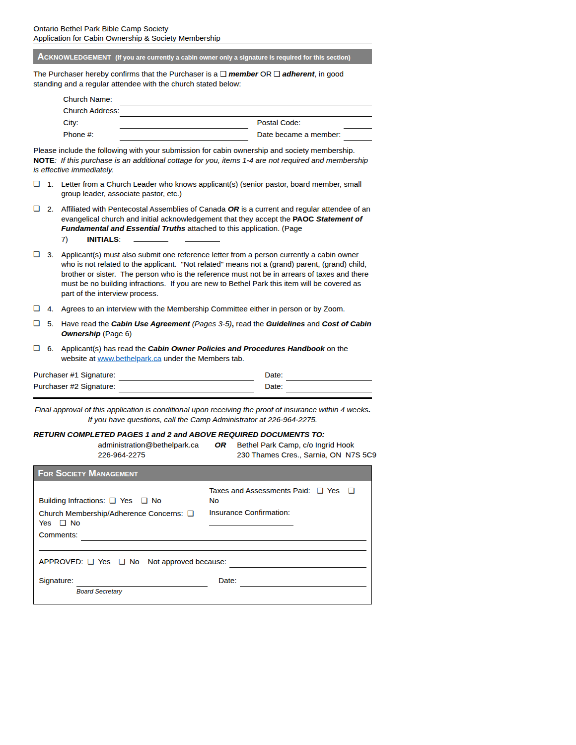Ontario Bethel Park Bible Camp Society
Application for Cabin Ownership & Society Membership
Acknowledgement (If you are currently a cabin owner only a signature is required for this section)
The Purchaser hereby confirms that the Purchaser is a ❑ member OR ❑ adherent, in good standing and a regular attendee with the church stated below:
| Church Name: | |
| Church Address: | |
| City: | | Postal Code: | |
| Phone #: | | Date became a member: | |
Please include the following with your submission for cabin ownership and society membership. NOTE: If this purchase is an additional cottage for you, items 1-4 are not required and membership is effective immediately.
❑ 1. Letter from a Church Leader who knows applicant(s) (senior pastor, board member, small group leader, associate pastor, etc.)
❑ 2. Affiliated with Pentecostal Assemblies of Canada OR is a current and regular attendee of an evangelical church and initial acknowledgement that they accept the PAOC Statement of Fundamental and Essential Truths attached to this application. (Page 7) INITIALS:
❑ 3. Applicant(s) must also submit one reference letter from a person currently a cabin owner who is not related to the applicant. "Not related" means not a (grand) parent, (grand) child, brother or sister. The person who is the reference must not be in arrears of taxes and there must be no building infractions. If you are new to Bethel Park this item will be covered as part of the interview process.
❑ 4. Agrees to an interview with the Membership Committee either in person or by Zoom.
❑ 5. Have read the Cabin Use Agreement (Pages 3-5), read the Guidelines and Cost of Cabin Ownership (Page 6)
❑ 6. Applicant(s) has read the Cabin Owner Policies and Procedures Handbook on the website at www.bethelpark.ca under the Members tab.
| Purchaser #1 Signature: | | Date: | |
| Purchaser #2 Signature: | | Date: | |
Final approval of this application is conditional upon receiving the proof of insurance within 4 weeks.
If you have questions, call the Camp Administrator at 226-964-2275.
RETURN COMPLETED PAGES 1 and 2 and ABOVE REQUIRED DOCUMENTS TO:
| administration@bethelpark.ca | OR | Bethel Park Camp, c/o Ingrid Hook |
| 226-964-2275 | | 230 Thames Cres., Sarnia, ON N7S 5C9 |
For Society Management
| Building Infractions: ❑ Yes ❑ No | Taxes and Assessments Paid: ❑ Yes ❑ No |
| Church Membership/Adherence Concerns: ❑ Yes ❑ No | Insurance Confirmation: |
| Comments: | |
| APPROVED: ❑ Yes ❑ No Not approved because: | |
| Signature: | | Date: | |
| | Board Secretary | | |